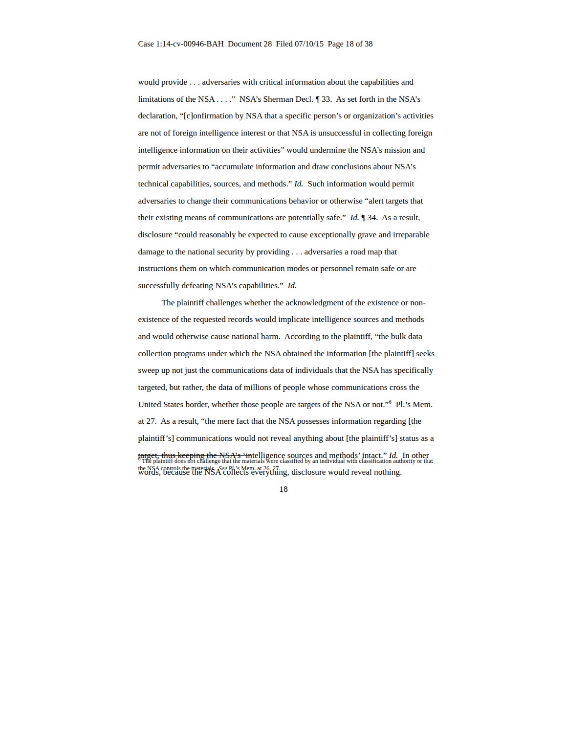Case 1:14-cv-00946-BAH Document 28 Filed 07/10/15 Page 18 of 38
would provide . . . adversaries with critical information about the capabilities and limitations of the NSA . . . .” NSA’s Sherman Decl. ¶ 33. As set forth in the NSA’s declaration, “[c]onfirmation by NSA that a specific person’s or organization’s activities are not of foreign intelligence interest or that NSA is unsuccessful in collecting foreign intelligence information on their activities” would undermine the NSA’s mission and permit adversaries to “accumulate information and draw conclusions about NSA’s technical capabilities, sources, and methods.” Id. Such information would permit adversaries to change their communications behavior or otherwise “alert targets that their existing means of communications are potentially safe.” Id. ¶ 34. As a result, disclosure “could reasonably be expected to cause exceptionally grave and irreparable damage to the national security by providing . . . adversaries a road map that instructions them on which communication modes or personnel remain safe or are successfully defeating NSA’s capabilities.” Id.
The plaintiff challenges whether the acknowledgment of the existence or non-existence of the requested records would implicate intelligence sources and methods and would otherwise cause national harm. According to the plaintiff, “the bulk data collection programs under which the NSA obtained the information [the plaintiff] seeks sweep up not just the communications data of individuals that the NSA has specifically targeted, but rather, the data of millions of people whose communications cross the United States border, whether those people are targets of the NSA or not.”6 Pl.’s Mem. at 27. As a result, “the mere fact that the NSA possesses information regarding [the plaintiff’s] communications would not reveal anything about [the plaintiff’s] status as a target, thus keeping the NSA’s ‘intelligence sources and methods’ intact.” Id. In other words, because the NSA collects everything, disclosure would reveal nothing.
6 The plaintiff does not challenge that the materials were classified by an individual with classification authority or that the NSA controls the materials. See Pl.’s Mem. at 26–27.
18